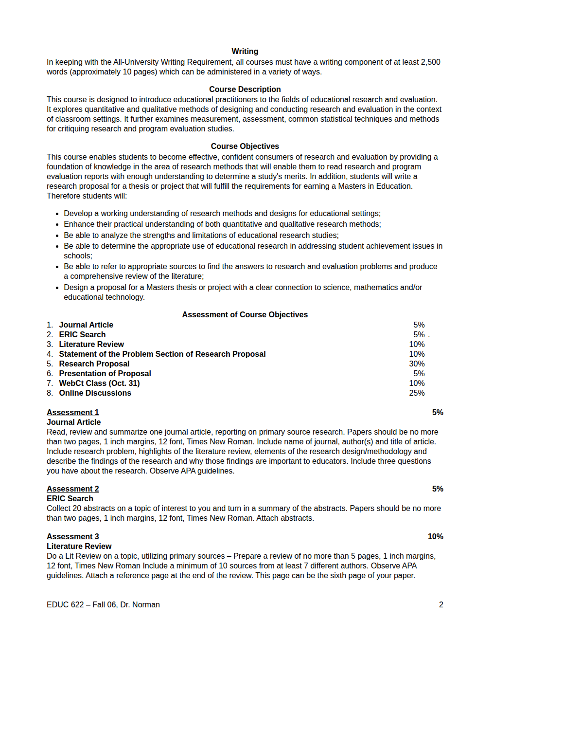Writing
In keeping with the All-University Writing Requirement, all courses must have a writing component of at least 2,500 words (approximately 10 pages) which can be administered in a variety of ways.
Course Description
This course is designed to introduce educational practitioners to the fields of educational research and evaluation. It explores quantitative and qualitative methods of designing and conducting research and evaluation in the context of classroom settings. It further examines measurement, assessment, common statistical techniques and methods for critiquing research and program evaluation studies.
Course Objectives
This course enables students to become effective, confident consumers of research and evaluation by providing a foundation of knowledge in the area of research methods that will enable them to read research and program evaluation reports with enough understanding to determine a study's merits. In addition, students will write a research proposal for a thesis or project that will fulfill the requirements for earning a Masters in Education. Therefore students will:
Develop a working understanding of research methods and designs for educational settings;
Enhance their practical understanding of both quantitative and qualitative research methods;
Be able to analyze the strengths and limitations of educational research studies;
Be able to determine the appropriate use of educational research in addressing student achievement issues in schools;
Be able to refer to appropriate sources to find the answers to research and evaluation problems and produce a comprehensive review of the literature;
Design a proposal for a Masters thesis or project with a clear connection to science, mathematics and/or educational technology.
Assessment of Course Objectives
| 1. | Journal Article | 5% | |
| 2. | ERIC Search | 5% | . |
| 3. | Literature Review | 10% | |
| 4. | Statement of the Problem Section of Research Proposal | 10% | |
| 5. | Research Proposal | 30% | |
| 6. | Presentation of Proposal | 5% | |
| 7. | WebCt Class (Oct. 31) | 10% | |
| 8. | Online Discussions | 25% | |
Assessment 1 5%
Journal Article
Read, review and summarize one journal article, reporting on primary source research. Papers should be no more than two pages, 1 inch margins, 12 font, Times New Roman. Include name of journal, author(s) and title of article. Include research problem, highlights of the literature review, elements of the research design/methodology and describe the findings of the research and why those findings are important to educators. Include three questions you have about the research. Observe APA guidelines.
Assessment 2 5%
ERIC Search
Collect 20 abstracts on a topic of interest to you and turn in a summary of the abstracts. Papers should be no more than two pages, 1 inch margins, 12 font, Times New Roman. Attach abstracts.
Assessment 3 10%
Literature Review
Do a Lit Review on a topic, utilizing primary sources – Prepare a review of no more than 5 pages, 1 inch margins, 12 font, Times New Roman Include a minimum of 10 sources from at least 7 different authors. Observe APA guidelines. Attach a reference page at the end of the review. This page can be the sixth page of your paper.
EDUC 622 – Fall 06, Dr. Norman 2